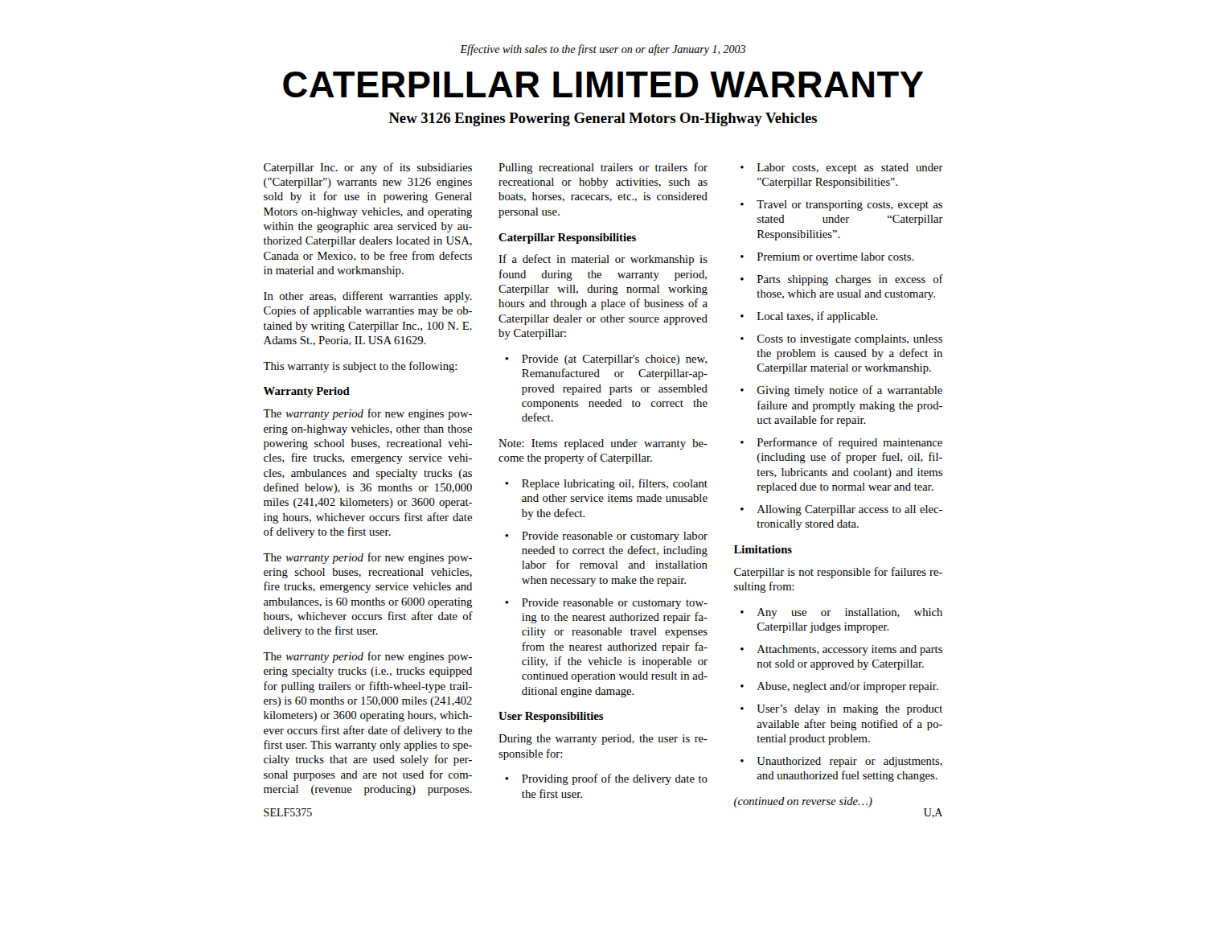Effective with sales to the first user on or after January 1, 2003
CATERPILLAR LIMITED WARRANTY
New 3126 Engines Powering General Motors On-Highway Vehicles
Caterpillar Inc. or any of its subsidiaries ("Caterpillar") warrants new 3126 engines sold by it for use in powering General Motors on-highway vehicles, and operating within the geographic area serviced by authorized Caterpillar dealers located in USA, Canada or Mexico, to be free from defects in material and workmanship.
In other areas, different warranties apply. Copies of applicable warranties may be obtained by writing Caterpillar Inc., 100 N. E. Adams St., Peoria, IL USA 61629.
This warranty is subject to the following:
Warranty Period
The warranty period for new engines powering on-highway vehicles, other than those powering school buses, recreational vehicles, fire trucks, emergency service vehicles, ambulances and specialty trucks (as defined below), is 36 months or 150,000 miles (241,402 kilometers) or 3600 operating hours, whichever occurs first after date of delivery to the first user.
The warranty period for new engines powering school buses, recreational vehicles, fire trucks, emergency service vehicles and ambulances, is 60 months or 6000 operating hours, whichever occurs first after date of delivery to the first user.
The warranty period for new engines powering specialty trucks (i.e., trucks equipped for pulling trailers or fifth-wheel-type trailers) is 60 months or 150,000 miles (241,402 kilometers) or 3600 operating hours, whichever occurs first after date of delivery to the first user. This warranty only applies to specialty trucks that are used solely for personal purposes and are not used for commercial (revenue producing) purposes. Pulling recreational trailers or trailers for recreational or hobby activities, such as boats, horses, racecars, etc., is considered personal use.
Caterpillar Responsibilities
If a defect in material or workmanship is found during the warranty period, Caterpillar will, during normal working hours and through a place of business of a Caterpillar dealer or other source approved by Caterpillar:
Provide (at Caterpillar's choice) new, Remanufactured or Caterpillar-approved repaired parts or assembled components needed to correct the defect.
Note: Items replaced under warranty become the property of Caterpillar.
Replace lubricating oil, filters, coolant and other service items made unusable by the defect.
Provide reasonable or customary labor needed to correct the defect, including labor for removal and installation when necessary to make the repair.
Provide reasonable or customary towing to the nearest authorized repair facility or reasonable travel expenses from the nearest authorized repair facility, if the vehicle is inoperable or continued operation would result in additional engine damage.
User Responsibilities
During the warranty period, the user is responsible for:
Providing proof of the delivery date to the first user.
Labor costs, except as stated under "Caterpillar Responsibilities".
Travel or transporting costs, except as stated under “Caterpillar Responsibilities”.
Premium or overtime labor costs.
Parts shipping charges in excess of those, which are usual and customary.
Local taxes, if applicable.
Costs to investigate complaints, unless the problem is caused by a defect in Caterpillar material or workmanship.
Giving timely notice of a warrantable failure and promptly making the product available for repair.
Performance of required maintenance (including use of proper fuel, oil, filters, lubricants and coolant) and items replaced due to normal wear and tear.
Allowing Caterpillar access to all electronically stored data.
Limitations
Caterpillar is not responsible for failures resulting from:
Any use or installation, which Caterpillar judges improper.
Attachments, accessory items and parts not sold or approved by Caterpillar.
Abuse, neglect and/or improper repair.
User’s delay in making the product available after being notified of a potential product problem.
Unauthorized repair or adjustments, and unauthorized fuel setting changes.
(continued on reverse side…)
SELF5375 U,A